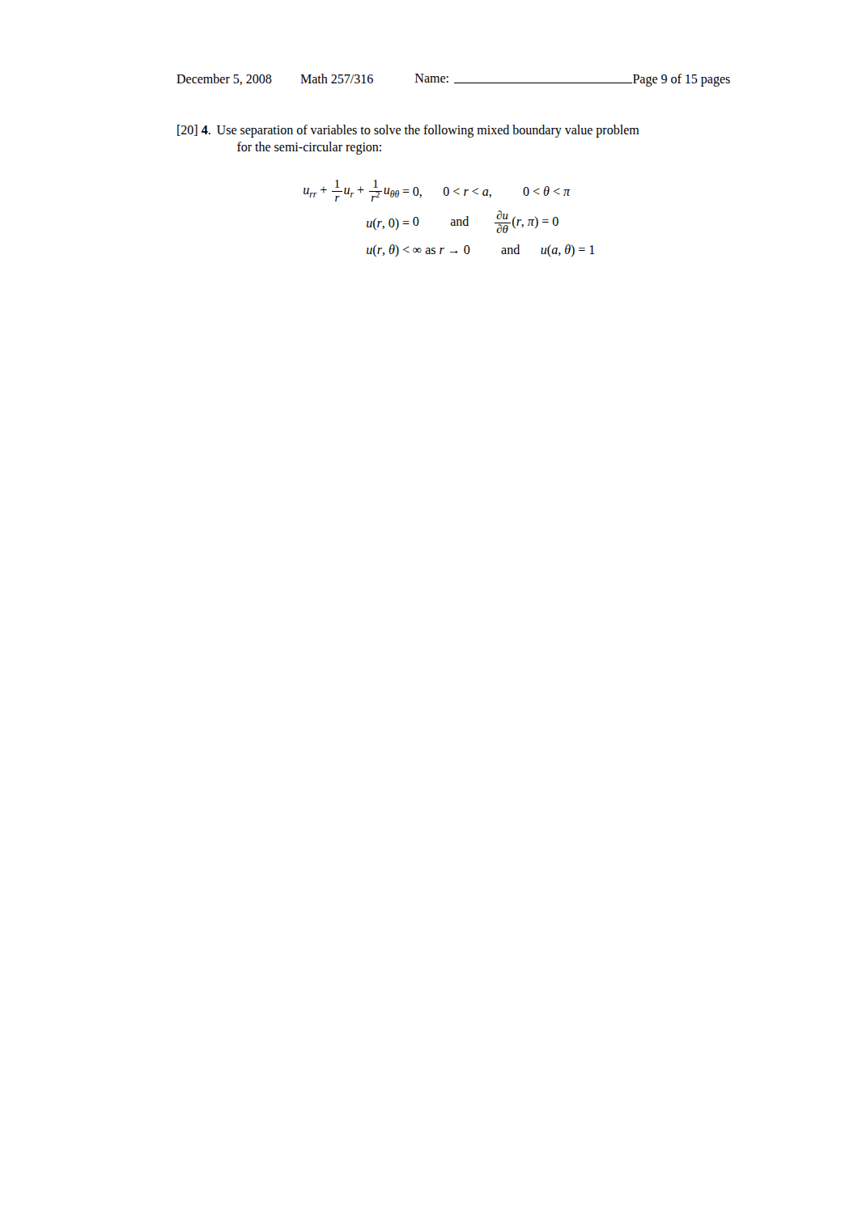December 5, 2008 Math 257/316 Name: Page 9 of 15 pages
[20] 4.
Use separation of variables to solve the following mixed boundary value problem for the semi-circular region:
| u rr + 1 r u r + 1 r 2 u θθ | = | 0, 0 < r < a , 0 < θ < π |
| u ( r , 0) | = | 0 and ∂ u ∂ θ ( r , π ) = 0 |
| u ( r , θ ) | < | ∞ as r → 0 and u ( a , θ ) = 1 |